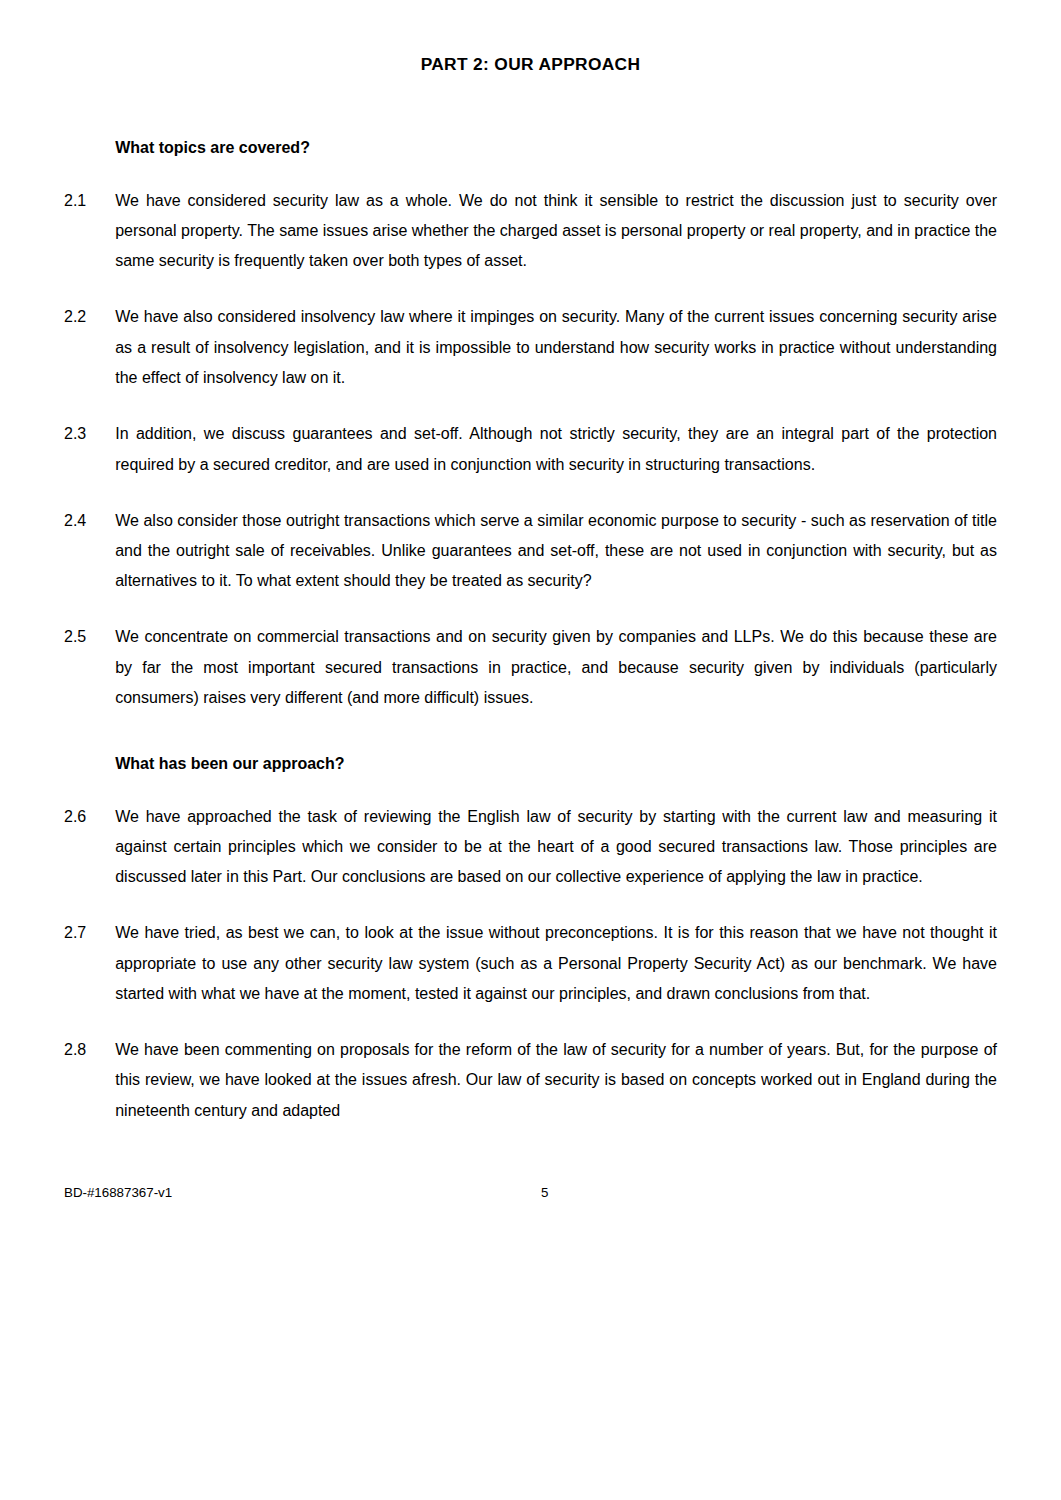PART 2: OUR APPROACH
What topics are covered?
2.1
We have considered security law as a whole. We do not think it sensible to restrict the discussion just to security over personal property. The same issues arise whether the charged asset is personal property or real property, and in practice the same security is frequently taken over both types of asset.
2.2
We have also considered insolvency law where it impinges on security. Many of the current issues concerning security arise as a result of insolvency legislation, and it is impossible to understand how security works in practice without understanding the effect of insolvency law on it.
2.3
In addition, we discuss guarantees and set-off. Although not strictly security, they are an integral part of the protection required by a secured creditor, and are used in conjunction with security in structuring transactions.
2.4
We also consider those outright transactions which serve a similar economic purpose to security - such as reservation of title and the outright sale of receivables. Unlike guarantees and set-off, these are not used in conjunction with security, but as alternatives to it. To what extent should they be treated as security?
2.5
We concentrate on commercial transactions and on security given by companies and LLPs. We do this because these are by far the most important secured transactions in practice, and because security given by individuals (particularly consumers) raises very different (and more difficult) issues.
What has been our approach?
2.6
We have approached the task of reviewing the English law of security by starting with the current law and measuring it against certain principles which we consider to be at the heart of a good secured transactions law. Those principles are discussed later in this Part. Our conclusions are based on our collective experience of applying the law in practice.
2.7
We have tried, as best we can, to look at the issue without preconceptions. It is for this reason that we have not thought it appropriate to use any other security law system (such as a Personal Property Security Act) as our benchmark. We have started with what we have at the moment, tested it against our principles, and drawn conclusions from that.
2.8
We have been commenting on proposals for the reform of the law of security for a number of years. But, for the purpose of this review, we have looked at the issues afresh. Our law of security is based on concepts worked out in England during the nineteenth century and adapted
BD-#16887367-v1
5